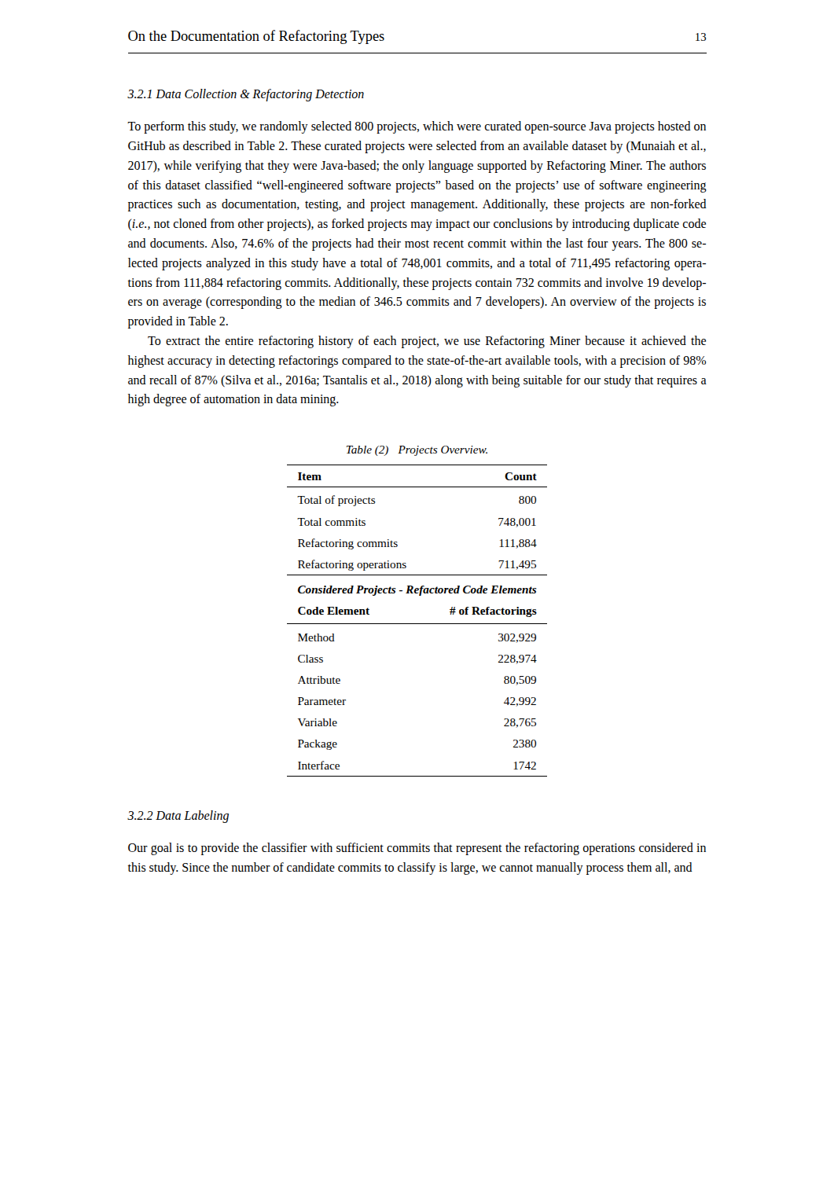On the Documentation of Refactoring Types 13
3.2.1 Data Collection & Refactoring Detection
To perform this study, we randomly selected 800 projects, which were curated open-source Java projects hosted on GitHub as described in Table 2. These curated projects were selected from an available dataset by (Munaiah et al., 2017), while verifying that they were Java-based; the only language supported by Refactoring Miner. The authors of this dataset classified “well-engineered software projects” based on the projects’ use of software engineering practices such as documentation, testing, and project management. Additionally, these projects are non-forked (i.e., not cloned from other projects), as forked projects may impact our conclusions by introducing duplicate code and documents. Also, 74.6% of the projects had their most recent commit within the last four years. The 800 selected projects analyzed in this study have a total of 748,001 commits, and a total of 711,495 refactoring operations from 111,884 refactoring commits. Additionally, these projects contain 732 commits and involve 19 developers on average (corresponding to the median of 346.5 commits and 7 developers). An overview of the projects is provided in Table 2.
To extract the entire refactoring history of each project, we use Refactoring Miner because it achieved the highest accuracy in detecting refactorings compared to the state-of-the-art available tools, with a precision of 98% and recall of 87% (Silva et al., 2016a; Tsantalis et al., 2018) along with being suitable for our study that requires a high degree of automation in data mining.
Table (2) Projects Overview.
| Item | Count |
| --- | --- |
| Total of projects | 800 |
| Total commits | 748,001 |
| Refactoring commits | 111,884 |
| Refactoring operations | 711,495 |
| Considered Projects - Refactored Code Elements |
| Code Element | # of Refactorings |
| Method | 302,929 |
| Class | 228,974 |
| Attribute | 80,509 |
| Parameter | 42,992 |
| Variable | 28,765 |
| Package | 2380 |
| Interface | 1742 |
3.2.2 Data Labeling
Our goal is to provide the classifier with sufficient commits that represent the refactoring operations considered in this study. Since the number of candidate commits to classify is large, we cannot manually process them all, and